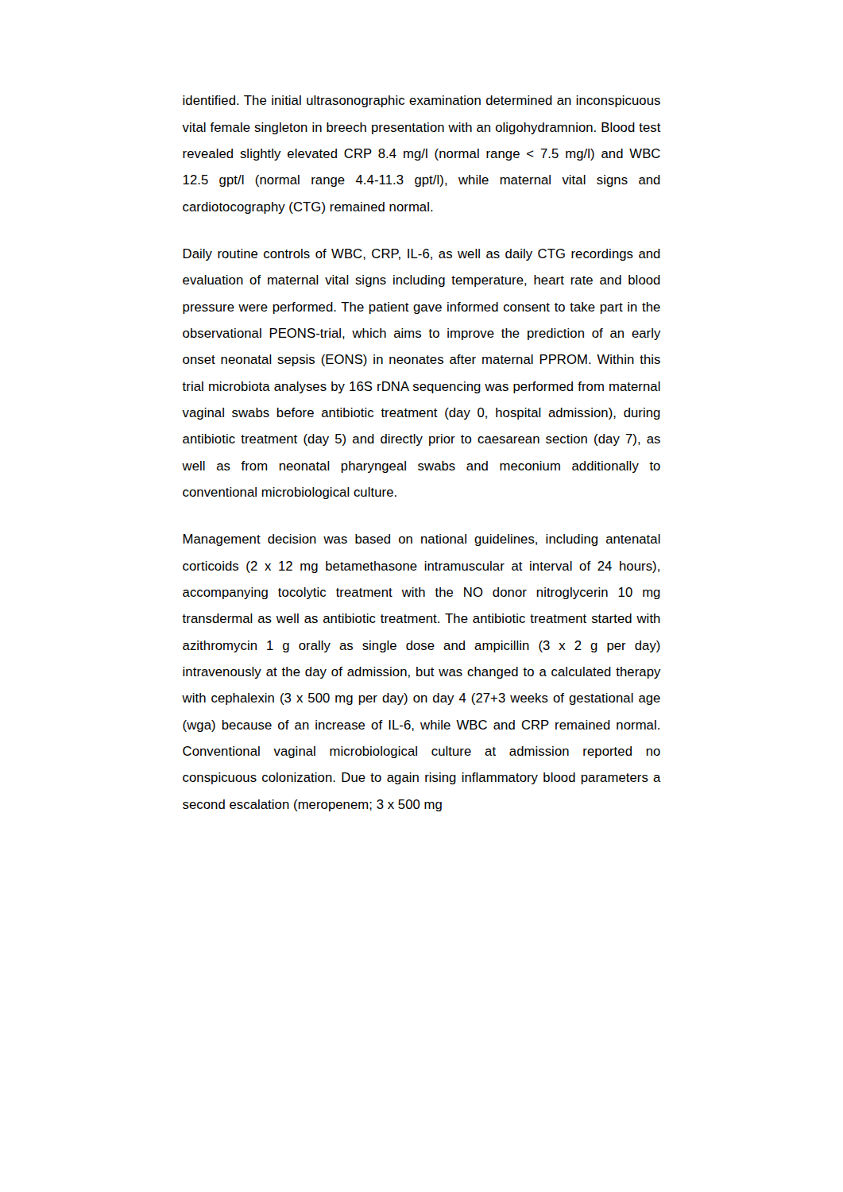identified. The initial ultrasonographic examination determined an inconspicuous vital female singleton in breech presentation with an oligohydramnion. Blood test revealed slightly elevated CRP 8.4 mg/l (normal range < 7.5 mg/l) and WBC 12.5 gpt/l (normal range 4.4-11.3 gpt/l), while maternal vital signs and cardiotocography (CTG) remained normal.
Daily routine controls of WBC, CRP, IL-6, as well as daily CTG recordings and evaluation of maternal vital signs including temperature, heart rate and blood pressure were performed. The patient gave informed consent to take part in the observational PEONS-trial, which aims to improve the prediction of an early onset neonatal sepsis (EONS) in neonates after maternal PPROM. Within this trial microbiota analyses by 16S rDNA sequencing was performed from maternal vaginal swabs before antibiotic treatment (day 0, hospital admission), during antibiotic treatment (day 5) and directly prior to caesarean section (day 7), as well as from neonatal pharyngeal swabs and meconium additionally to conventional microbiological culture.
Management decision was based on national guidelines, including antenatal corticoids (2 x 12 mg betamethasone intramuscular at interval of 24 hours), accompanying tocolytic treatment with the NO donor nitroglycerin 10 mg transdermal as well as antibiotic treatment. The antibiotic treatment started with azithromycin 1 g orally as single dose and ampicillin (3 x 2 g per day) intravenously at the day of admission, but was changed to a calculated therapy with cephalexin (3 x 500 mg per day) on day 4 (27+3 weeks of gestational age (wga) because of an increase of IL-6, while WBC and CRP remained normal. Conventional vaginal microbiological culture at admission reported no conspicuous colonization. Due to again rising inflammatory blood parameters a second escalation (meropenem; 3 x 500 mg